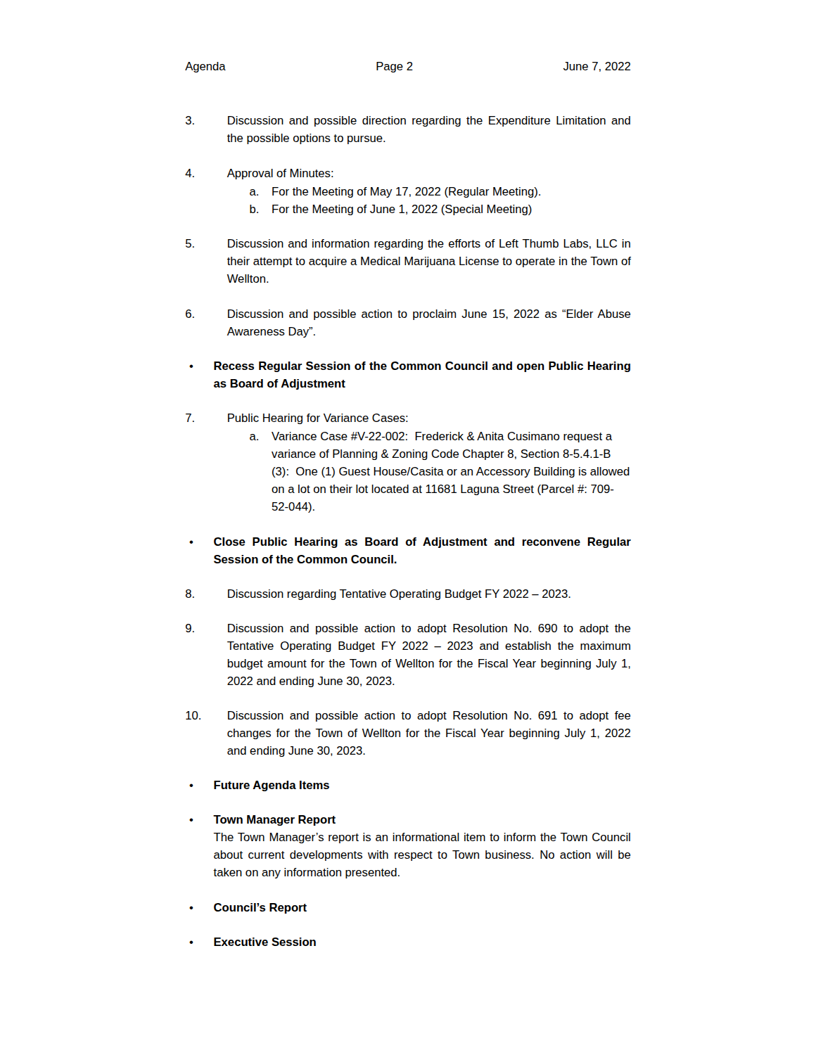Agenda
Page 2
June 7, 2022
3. Discussion and possible direction regarding the Expenditure Limitation and the possible options to pursue.
4. Approval of Minutes:
a. For the Meeting of May 17, 2022 (Regular Meeting).
b. For the Meeting of June 1, 2022 (Special Meeting)
5. Discussion and information regarding the efforts of Left Thumb Labs, LLC in their attempt to acquire a Medical Marijuana License to operate in the Town of Wellton.
6. Discussion and possible action to proclaim June 15, 2022 as “Elder Abuse Awareness Day”.
• Recess Regular Session of the Common Council and open Public Hearing as Board of Adjustment
7. Public Hearing for Variance Cases:
a. Variance Case #V-22-002: Frederick & Anita Cusimano request a variance of Planning & Zoning Code Chapter 8, Section 8-5.4.1-B (3): One (1) Guest House/Casita or an Accessory Building is allowed on a lot on their lot located at 11681 Laguna Street (Parcel #: 709-52-044).
• Close Public Hearing as Board of Adjustment and reconvene Regular Session of the Common Council.
8. Discussion regarding Tentative Operating Budget FY 2022 – 2023.
9. Discussion and possible action to adopt Resolution No. 690 to adopt the Tentative Operating Budget FY 2022 – 2023 and establish the maximum budget amount for the Town of Wellton for the Fiscal Year beginning July 1, 2022 and ending June 30, 2023.
10. Discussion and possible action to adopt Resolution No. 691 to adopt fee changes for the Town of Wellton for the Fiscal Year beginning July 1, 2022 and ending June 30, 2023.
• Future Agenda Items
• Town Manager Report
The Town Manager’s report is an informational item to inform the Town Council about current developments with respect to Town business. No action will be taken on any information presented.
• Council’s Report
• Executive Session